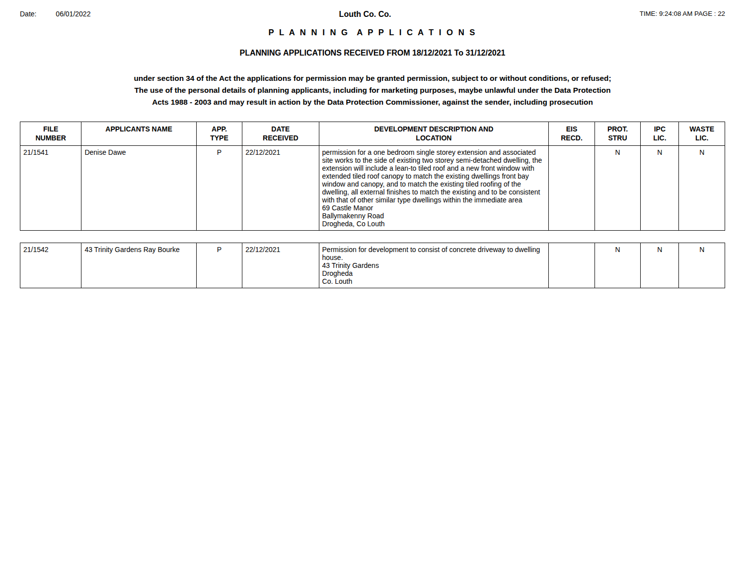Date: 06/01/2022
Louth Co. Co.
TIME: 9:24:08 AM PAGE : 22
P L A N N I N G A P P L I C A T I O N S
PLANNING APPLICATIONS RECEIVED FROM 18/12/2021 To 31/12/2021
under section 34 of the Act the applications for permission may be granted permission, subject to or without conditions, or refused;
The use of the personal details of planning applicants, including for marketing purposes, maybe unlawful under the Data Protection
Acts 1988 - 2003 and may result in action by the Data Protection Commissioner, against the sender, including prosecution
| FILE NUMBER | APPLICANTS NAME | APP. TYPE | DATE RECEIVED | DEVELOPMENT DESCRIPTION AND LOCATION | EIS RECD. | PROT. STRU | IPC LIC. | WASTE LIC. |
| --- | --- | --- | --- | --- | --- | --- | --- | --- |
| 21/1541 | Denise Dawe | P | 22/12/2021 | permission for a one bedroom single storey extension and associated site works to the side of existing two storey semi-detached dwelling, the extension will include a lean-to tiled roof and a new front window with extended tiled roof canopy to match the existing dwellings front bay window and canopy, and to match the existing tiled roofing of the dwelling, all external finishes to match the existing and to be consistent with that of other similar type dwellings within the immediate area 69 Castle Manor Ballymakenny Road Drogheda, Co Louth | | N | N | N |
| 21/1542 | 43 Trinity Gardens Ray Bourke | P | 22/12/2021 | Permission for development to consist of concrete driveway to dwelling house. 43 Trinity Gardens Drogheda Co. Louth | | N | N | N |